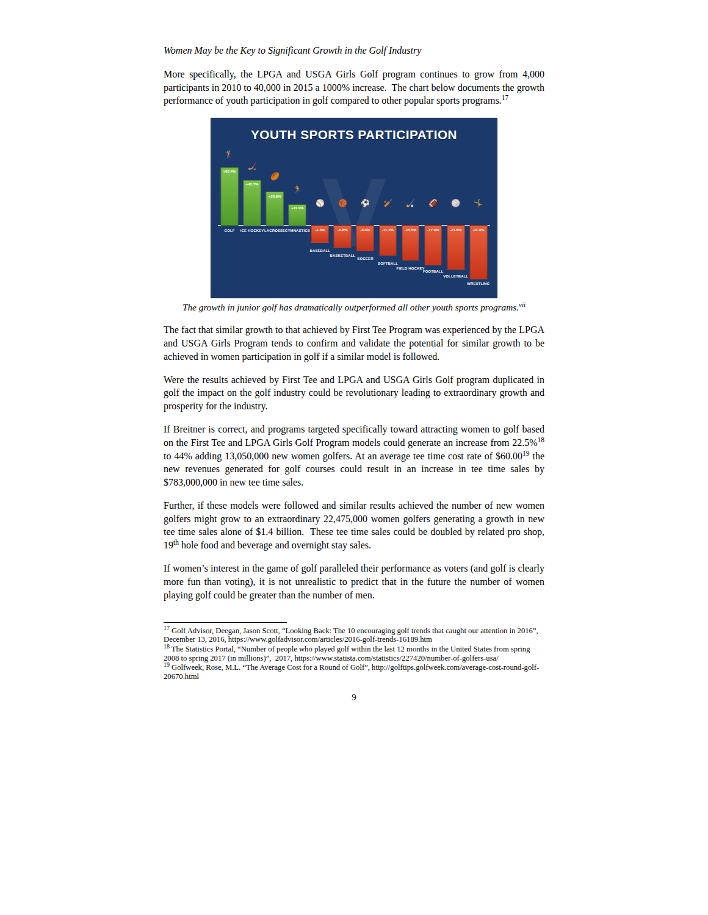Women May be the Key to Significant Growth in the Golf Industry
More specifically, the LPGA and USGA Girls Golf program continues to grow from 4,000 participants in 2010 to 40,000 in 2015 a 1000% increase. The chart below documents the growth performance of youth participation in golf compared to other popular sports programs.17
YOUTH SPORTS PARTICIPATION
V
🏌
+60.4%
GOLF
🏒
+43.7%
ICE HOCKEY
🏉
+28.8%
LACROSSE
🏃
+11.9%
GYMNASTICS
⚾
-4.3%
BASEBALL
🏀
-6.8%
BASKETBALL
⚽
-8.4%
SOCCER
🏏
-11.2%
SOFTBALL
🏑
-15.5%
FIELD HOCKEY
🏈
-17.9%
FOOTBALL
🏐
-21.6%
VOLLEYBALL
🤸
-41.9%
WRESTLING
The growth in junior golf has dramatically outperformed all other youth sports programs.vii
The fact that similar growth to that achieved by First Tee Program was experienced by the LPGA and USGA Girls Program tends to confirm and validate the potential for similar growth to be achieved in women participation in golf if a similar model is followed.
Were the results achieved by First Tee and LPGA and USGA Girls Golf program duplicated in golf the impact on the golf industry could be revolutionary leading to extraordinary growth and prosperity for the industry.
If Breitner is correct, and programs targeted specifically toward attracting women to golf based on the First Tee and LPGA Girls Golf Program models could generate an increase from 22.5%18 to 44% adding 13,050,000 new women golfers. At an average tee time cost rate of $60.0019 the new revenues generated for golf courses could result in an increase in tee time sales by $783,000,000 in new tee time sales.
Further, if these models were followed and similar results achieved the number of new women golfers might grow to an extraordinary 22,475,000 women golfers generating a growth in new tee time sales alone of $1.4 billion. These tee time sales could be doubled by related pro shop, 19th hole food and beverage and overnight stay sales.
If women’s interest in the game of golf paralleled their performance as voters (and golf is clearly more fun than voting), it is not unrealistic to predict that in the future the number of women playing golf could be greater than the number of men.
17 Golf Advisor, Deegan, Jason Scott, “Looking Back: The 10 encouraging golf trends that caught our attention in 2016”, December 13, 2016, https://www.golfadvisor.com/articles/2016-golf-trends-16189.htm
18 The Statistics Portal, “Number of people who played golf within the last 12 months in the United States from spring 2008 to spring 2017 (in millions)”, 2017, https://www.statista.com/statistics/227420/number-of-golfers-usa/
19 Golfweek, Rose, M.L. “The Average Cost for a Round of Golf”, http://golftips.golfweek.com/average-cost-round-golf-20670.html
9